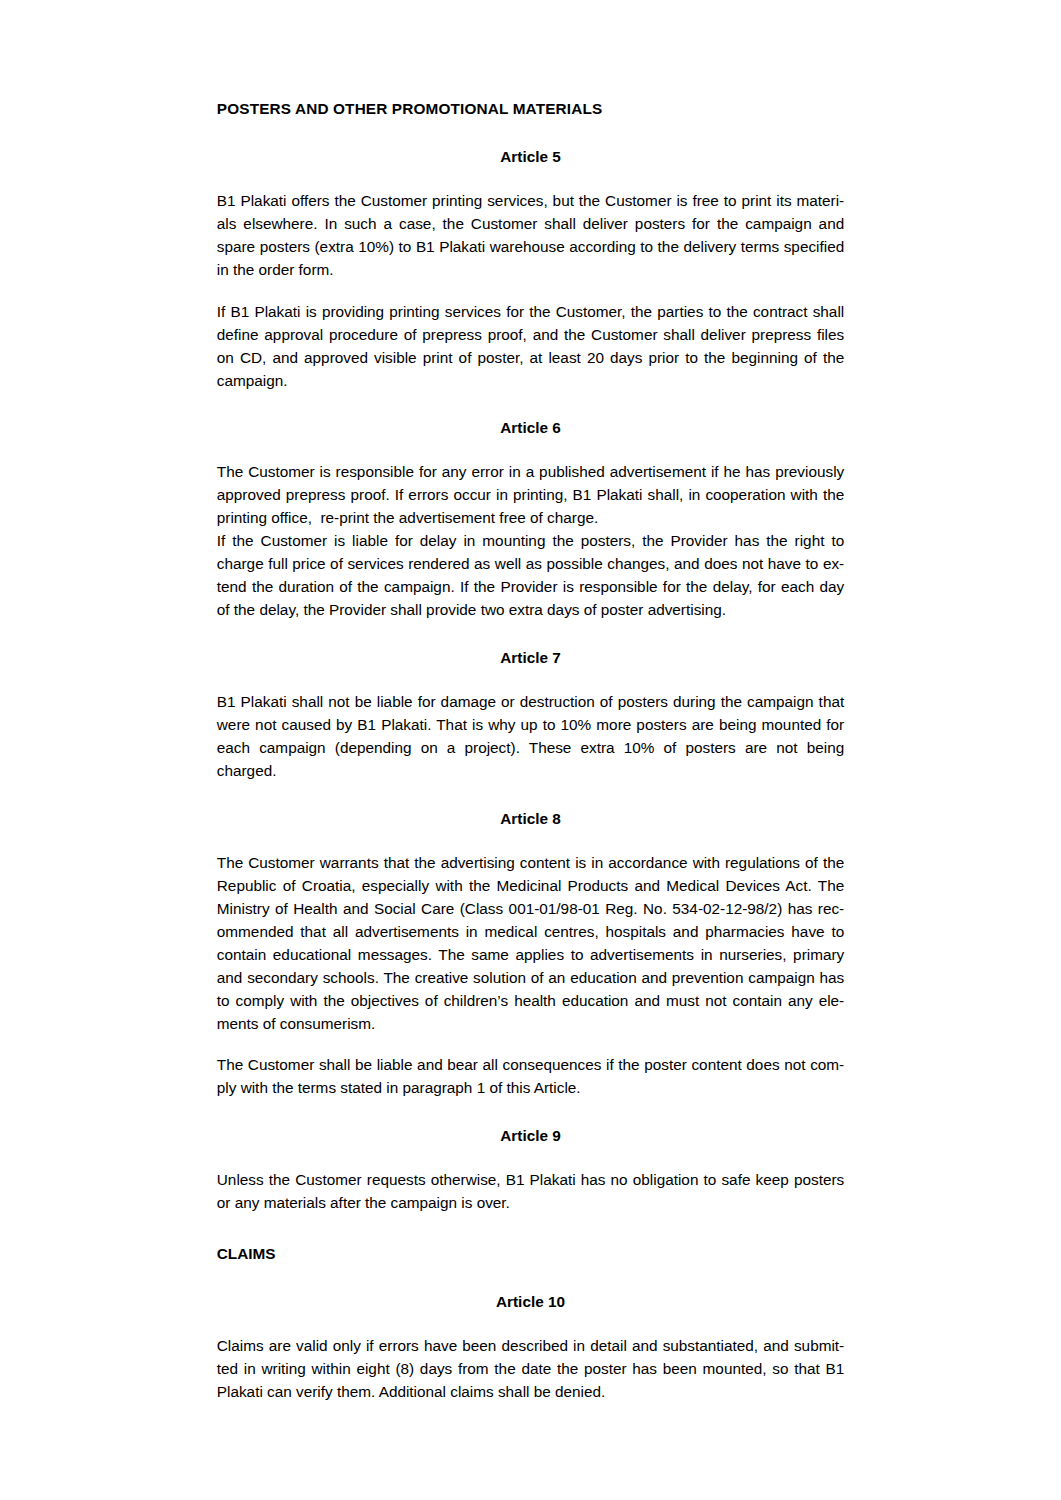POSTERS AND OTHER PROMOTIONAL MATERIALS
Article 5
B1 Plakati offers the Customer printing services, but the Customer is free to print its materials elsewhere. In such a case, the Customer shall deliver posters for the campaign and spare posters (extra 10%) to B1 Plakati warehouse according to the delivery terms specified in the order form.
If B1 Plakati is providing printing services for the Customer, the parties to the contract shall define approval procedure of prepress proof, and the Customer shall deliver prepress files on CD, and approved visible print of poster, at least 20 days prior to the beginning of the campaign.
Article 6
The Customer is responsible for any error in a published advertisement if he has previously approved prepress proof. If errors occur in printing, B1 Plakati shall, in cooperation with the printing office, re-print the advertisement free of charge.
If the Customer is liable for delay in mounting the posters, the Provider has the right to charge full price of services rendered as well as possible changes, and does not have to extend the duration of the campaign. If the Provider is responsible for the delay, for each day of the delay, the Provider shall provide two extra days of poster advertising.
Article 7
B1 Plakati shall not be liable for damage or destruction of posters during the campaign that were not caused by B1 Plakati. That is why up to 10% more posters are being mounted for each campaign (depending on a project). These extra 10% of posters are not being charged.
Article 8
The Customer warrants that the advertising content is in accordance with regulations of the Republic of Croatia, especially with the Medicinal Products and Medical Devices Act. The Ministry of Health and Social Care (Class 001-01/98-01 Reg. No. 534-02-12-98/2) has recommended that all advertisements in medical centres, hospitals and pharmacies have to contain educational messages. The same applies to advertisements in nurseries, primary and secondary schools. The creative solution of an education and prevention campaign has to comply with the objectives of children’s health education and must not contain any elements of consumerism.
The Customer shall be liable and bear all consequences if the poster content does not comply with the terms stated in paragraph 1 of this Article.
Article 9
Unless the Customer requests otherwise, B1 Plakati has no obligation to safe keep posters or any materials after the campaign is over.
CLAIMS
Article 10
Claims are valid only if errors have been described in detail and substantiated, and submitted in writing within eight (8) days from the date the poster has been mounted, so that B1 Plakati can verify them. Additional claims shall be denied.